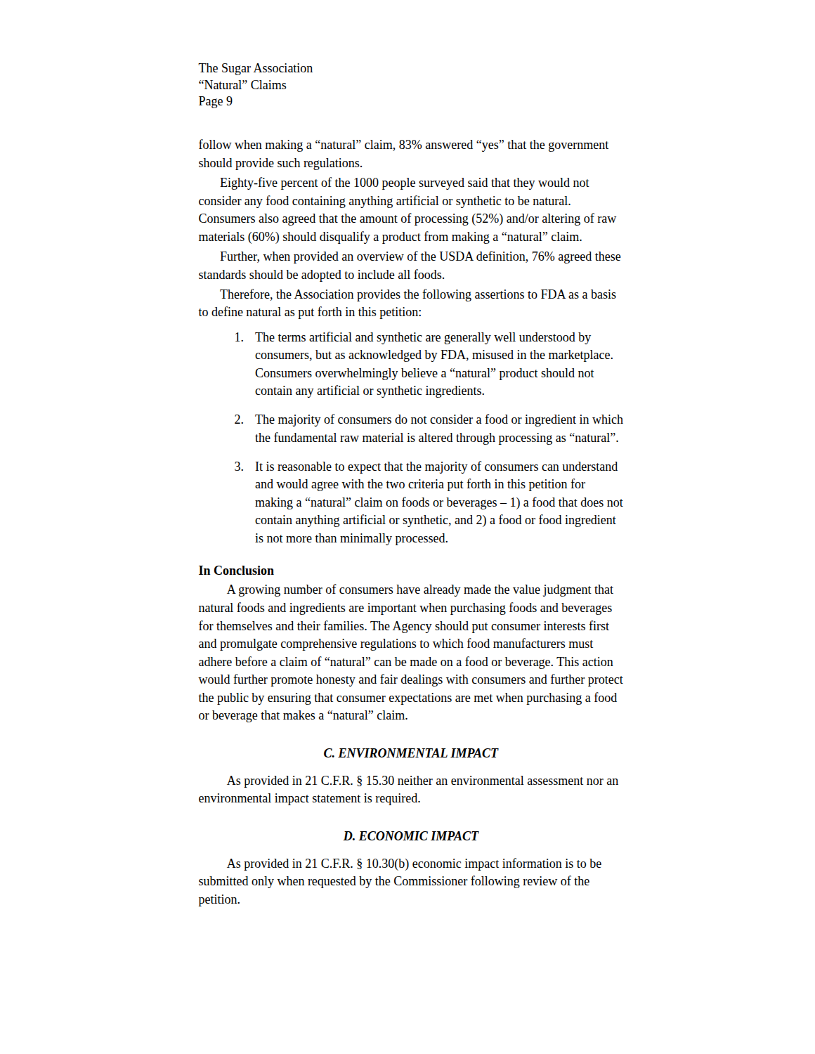The Sugar Association
“Natural” Claims
Page 9
follow when making a “natural” claim, 83% answered “yes” that the government should provide such regulations.
Eighty-five percent of the 1000 people surveyed said that they would not consider any food containing anything artificial or synthetic to be natural. Consumers also agreed that the amount of processing (52%) and/or altering of raw materials (60%) should disqualify a product from making a “natural” claim.
Further, when provided an overview of the USDA definition, 76% agreed these standards should be adopted to include all foods.
Therefore, the Association provides the following assertions to FDA as a basis to define natural as put forth in this petition:
The terms artificial and synthetic are generally well understood by consumers, but as acknowledged by FDA, misused in the marketplace. Consumers overwhelmingly believe a “natural” product should not contain any artificial or synthetic ingredients.
The majority of consumers do not consider a food or ingredient in which the fundamental raw material is altered through processing as “natural”.
It is reasonable to expect that the majority of consumers can understand and would agree with the two criteria put forth in this petition for making a “natural” claim on foods or beverages – 1) a food that does not contain anything artificial or synthetic, and 2) a food or food ingredient is not more than minimally processed.
In Conclusion
A growing number of consumers have already made the value judgment that natural foods and ingredients are important when purchasing foods and beverages for themselves and their families. The Agency should put consumer interests first and promulgate comprehensive regulations to which food manufacturers must adhere before a claim of “natural” can be made on a food or beverage. This action would further promote honesty and fair dealings with consumers and further protect the public by ensuring that consumer expectations are met when purchasing a food or beverage that makes a “natural” claim.
C. ENVIRONMENTAL IMPACT
As provided in 21 C.F.R. § 15.30 neither an environmental assessment nor an environmental impact statement is required.
D. ECONOMIC IMPACT
As provided in 21 C.F.R. § 10.30(b) economic impact information is to be submitted only when requested by the Commissioner following review of the petition.